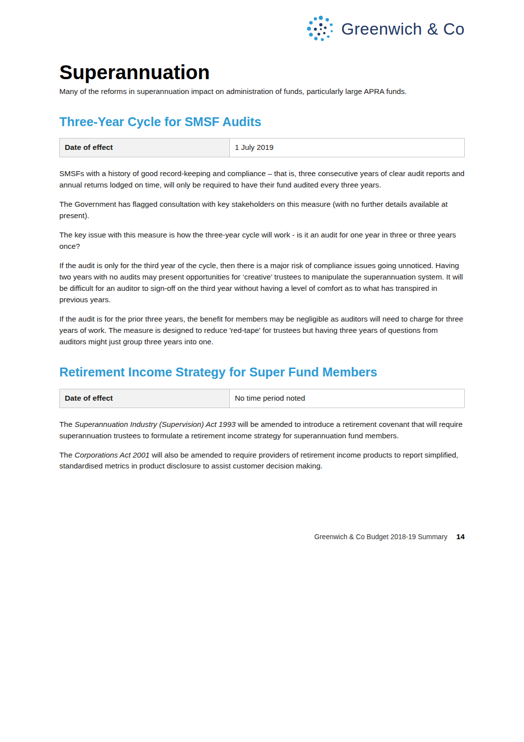Greenwich & Co
Superannuation
Many of the reforms in superannuation impact on administration of funds, particularly large APRA funds.
Three-Year Cycle for SMSF Audits
| Date of effect | 1 July 2019 |
SMSFs with a history of good record-keeping and compliance – that is, three consecutive years of clear audit reports and annual returns lodged on time, will only be required to have their fund audited every three years.
The Government has flagged consultation with key stakeholders on this measure (with no further details available at present).
The key issue with this measure is how the three-year cycle will work - is it an audit for one year in three or three years once?
If the audit is only for the third year of the cycle, then there is a major risk of compliance issues going unnoticed. Having two years with no audits may present opportunities for ‘creative’ trustees to manipulate the superannuation system. It will be difficult for an auditor to sign-off on the third year without having a level of comfort as to what has transpired in previous years.
If the audit is for the prior three years, the benefit for members may be negligible as auditors will need to charge for three years of work. The measure is designed to reduce 'red-tape' for trustees but having three years of questions from auditors might just group three years into one.
Retirement Income Strategy for Super Fund Members
| Date of effect | No time period noted |
The Superannuation Industry (Supervision) Act 1993 will be amended to introduce a retirement covenant that will require superannuation trustees to formulate a retirement income strategy for superannuation fund members.
The Corporations Act 2001 will also be amended to require providers of retirement income products to report simplified, standardised metrics in product disclosure to assist customer decision making.
Greenwich & Co Budget 2018-19 Summary 14